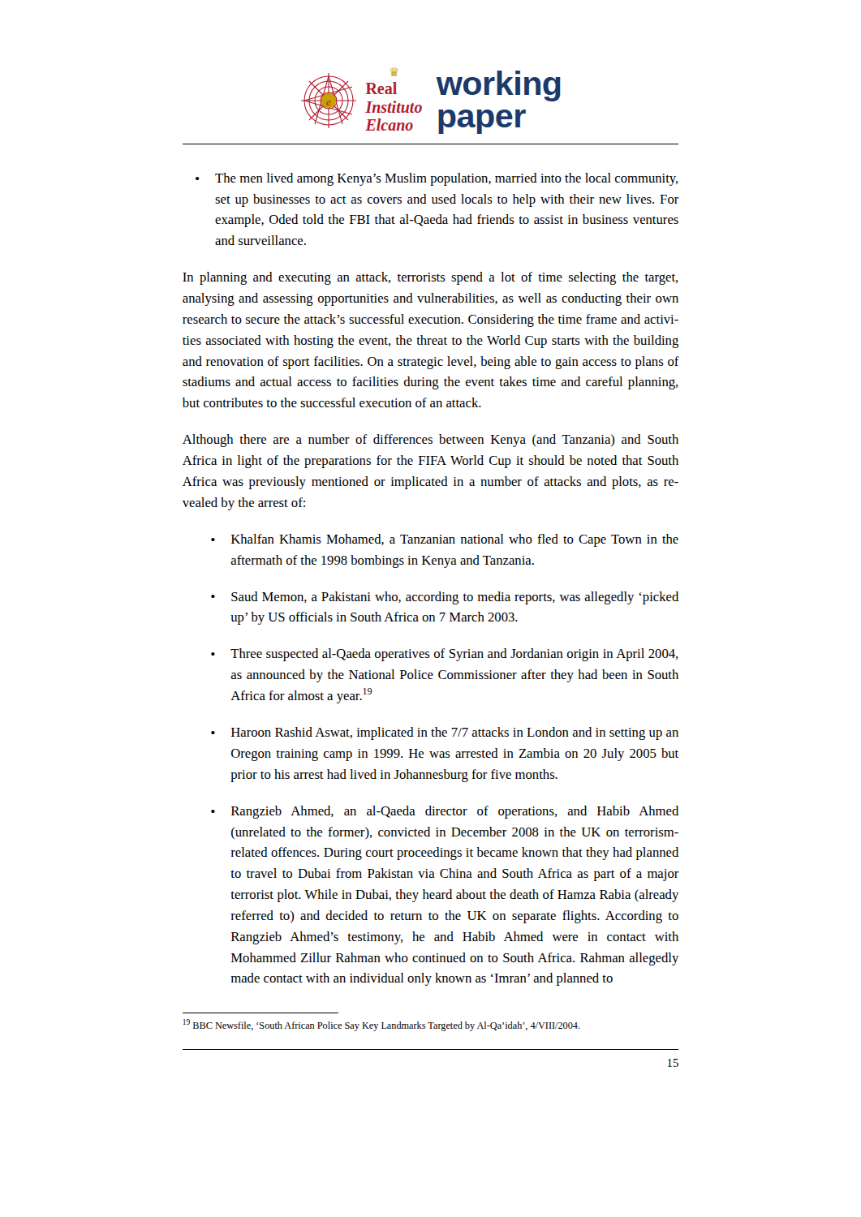e
♛
Real
Instituto
Elcano
working
paper
The men lived among Kenya’s Muslim population, married into the local community, set up businesses to act as covers and used locals to help with their new lives. For example, Oded told the FBI that al-Qaeda had friends to assist in business ventures and surveillance.
In planning and executing an attack, terrorists spend a lot of time selecting the target, analysing and assessing opportunities and vulnerabilities, as well as conducting their own research to secure the attack’s successful execution. Considering the time frame and activities associated with hosting the event, the threat to the World Cup starts with the building and renovation of sport facilities. On a strategic level, being able to gain access to plans of stadiums and actual access to facilities during the event takes time and careful planning, but contributes to the successful execution of an attack.
Although there are a number of differences between Kenya (and Tanzania) and South Africa in light of the preparations for the FIFA World Cup it should be noted that South Africa was previously mentioned or implicated in a number of attacks and plots, as revealed by the arrest of:
Khalfan Khamis Mohamed, a Tanzanian national who fled to Cape Town in the aftermath of the 1998 bombings in Kenya and Tanzania.
Saud Memon, a Pakistani who, according to media reports, was allegedly ‘picked up’ by US officials in South Africa on 7 March 2003.
Three suspected al-Qaeda operatives of Syrian and Jordanian origin in April 2004, as announced by the National Police Commissioner after they had been in South Africa for almost a year.19
Haroon Rashid Aswat, implicated in the 7/7 attacks in London and in setting up an Oregon training camp in 1999. He was arrested in Zambia on 20 July 2005 but prior to his arrest had lived in Johannesburg for five months.
Rangzieb Ahmed, an al-Qaeda director of operations, and Habib Ahmed (unrelated to the former), convicted in December 2008 in the UK on terrorism-related offences. During court proceedings it became known that they had planned to travel to Dubai from Pakistan via China and South Africa as part of a major terrorist plot. While in Dubai, they heard about the death of Hamza Rabia (already referred to) and decided to return to the UK on separate flights. According to Rangzieb Ahmed’s testimony, he and Habib Ahmed were in contact with Mohammed Zillur Rahman who continued on to South Africa. Rahman allegedly made contact with an individual only known as ‘Imran’ and planned to
19 BBC Newsfile, ‘South African Police Say Key Landmarks Targeted by Al-Qa’idah’, 4/VIII/2004.
15